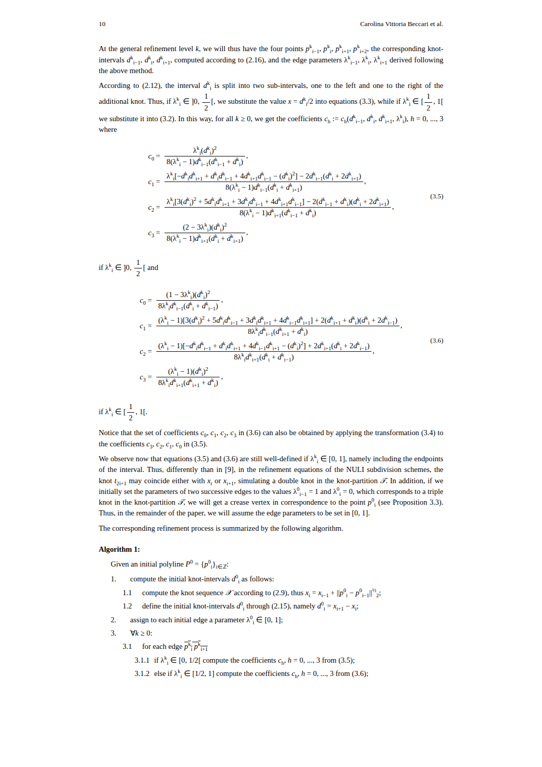10 Carolina Vittoria Beccari et al.
At the general refinement level k, we will thus have the four points pki−1, pki, pki+1, pki+2, the corresponding knot-intervals dki−1, dki, dki+1, computed according to (2.16), and the edge parameters λki−1, λki, λki+1 derived following the above method.
According to (2.12), the interval dki is split into two sub-intervals, one to the left and one to the right of the additional knot. Thus, if λki ∈ ]0, 12[, we substitute the value x = dki/2 into equations (3.3), while if λki ∈ [12, 1[ we substitute it into (3.2). In this way, for all k ≥ 0, we get the coefficients ch := ch(dki−1, dki, dki+1, λki), h = 0, ..., 3 where
c0 =
λki(dki)2 8(λki − 1)dki−1(dki−1 + dki) ,
c1 =
λki[−dkidki+1 + dkidki−1 + 4dki+1dki−1 − (dki)2] − 2dki−1(dki + 2dki+1) 8(λki − 1)dki−1(dki + dki+1) ,
c2 =
λki[3(dki)2 + 5dkidki+1 + 3dkidki−1 + 4dki+1dki−1] − 2(dki−1 + dki)(dki + 2dki+1) 8(λki − 1)dki+1(dki−1 + dki) ,
c3 =
(2 − 3λki)(dki)2 8(λki − 1)dki+1(dki + dki+1) ,
(3.5)
if λki ∈ ]0, 12[ and
c0 =
(1 − 3λki)(dki)2 8λkidki−1(dki + dki−1) ,
c1 =
(λki − 1)[3(dki)2 + 5dkidki−1 + 3dkidki+1 + 4dki−1dki+1] + 2(dki+1 + dki)(dki + 2dki−1) 8λkidki−1(dki+1 + dki) ,
c2 =
(λki − 1)[−dkidki−1 + dkidki+1 + 4dki−1dki+1 − (dki)2] + 2dki+1(dki + 2dki−1) 8λkidki+1(dki + dki−1) ,
c3 =
(λki − 1)(dki)2 8λkidki+1(dki+1 + dki) ,
(3.6)
if λki ∈ [12, 1[.
Notice that the set of coefficients c0, c1, c2, c3 in (3.6) can also be obtained by applying the transformation (3.4) to the coefficients c3, c2, c1, c0 in (3.5).
We observe now that equations (3.5) and (3.6) are still well-defined if λki ∈ [0, 1], namely including the endpoints of the interval. Thus, differently than in [9], in the refinement equations of the NULI subdivision schemes, the knot t2i+1 may coincide either with xi or xi+1, simulating a double knot in the knot-partition 𝒯. In addition, if we initially set the parameters of two successive edges to the values λ0i−1 = 1 and λ0i = 0, which corresponds to a triple knot in the knot-partition 𝒯, we will get a crease vertex in correspondence to the point p0i (see Proposition 3.3). Thus, in the remainder of the paper, we will assume the edge parameters to be set in [0, 1].
The corresponding refinement process is summarized by the following algorithm.
Algorithm 1:
Given an initial polyline P0 = {p0i}i∈ℤ:
1. compute the initial knot-intervals d0i as follows:
1.1compute the knot sequence 𝒳 according to (2.9), thus xi = xi−1 + ||p0i − p0i−1||½2;
1.2define the initial knot-intervals d0i through (2.15), namely d0i = xi+1 − xi;
2. assign to each initial edge a parameter λ0i ∈ [0, 1];
3.∀k ≥ 0:
3.1for each edge pki pki+1
3.1.1if λki ∈ [0, 1/2[ compute the coefficients ch, h = 0, ..., 3 from (3.5);
3.1.2else if λki ∈ [1/2, 1] compute the coefficients ch, h = 0, ..., 3 from (3.6);